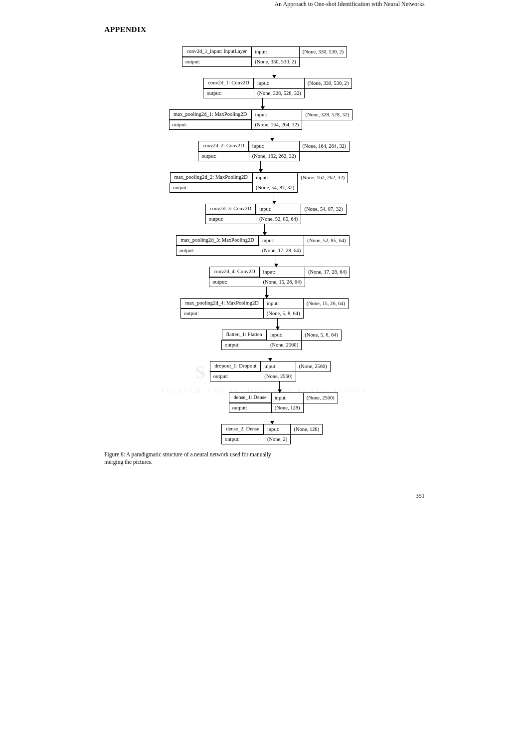SCITEPRESS SCIENCE AND TECHNOLOGY PUBLICATIONS
An Approach to One-shot Identification with Neural Networks
APPENDIX
conv2d_1_input: InputLayer
input:
(None, 330, 530, 2)
output:
(None, 330, 530, 2)
conv2d_1: Conv2D
input:
(None, 330, 530, 2)
output:
(None, 328, 528, 32)
max_pooling2d_1: MaxPooling2D
input:
(None, 328, 528, 32)
output:
(None, 164, 264, 32)
conv2d_2: Conv2D
input:
(None, 164, 264, 32)
output:
(None, 162, 262, 32)
max_pooling2d_2: MaxPooling2D
input:
(None, 162, 262, 32)
output:
(None, 54, 87, 32)
conv2d_3: Conv2D
input:
(None, 54, 87, 32)
output:
(None, 52, 85, 64)
max_pooling2d_3: MaxPooling2D
input:
(None, 52, 85, 64)
output:
(None, 17, 28, 64)
conv2d_4: Conv2D
input:
(None, 17, 28, 64)
output:
(None, 15, 26, 64)
max_pooling2d_4: MaxPooling2D
input:
(None, 15, 26, 64)
output:
(None, 5, 8, 64)
flatten_1: Flatten
input:
(None, 5, 8, 64)
output:
(None, 2560)
dropout_1: Dropout
input:
(None, 2560)
output:
(None, 2560)
dense_1: Dense
input:
(None, 2560)
output:
(None, 128)
dense_2: Dense
input:
(None, 128)
output:
(None, 2)
Figure 8: A paradigmatic structure of a neural network used for manually merging the pictures.
351